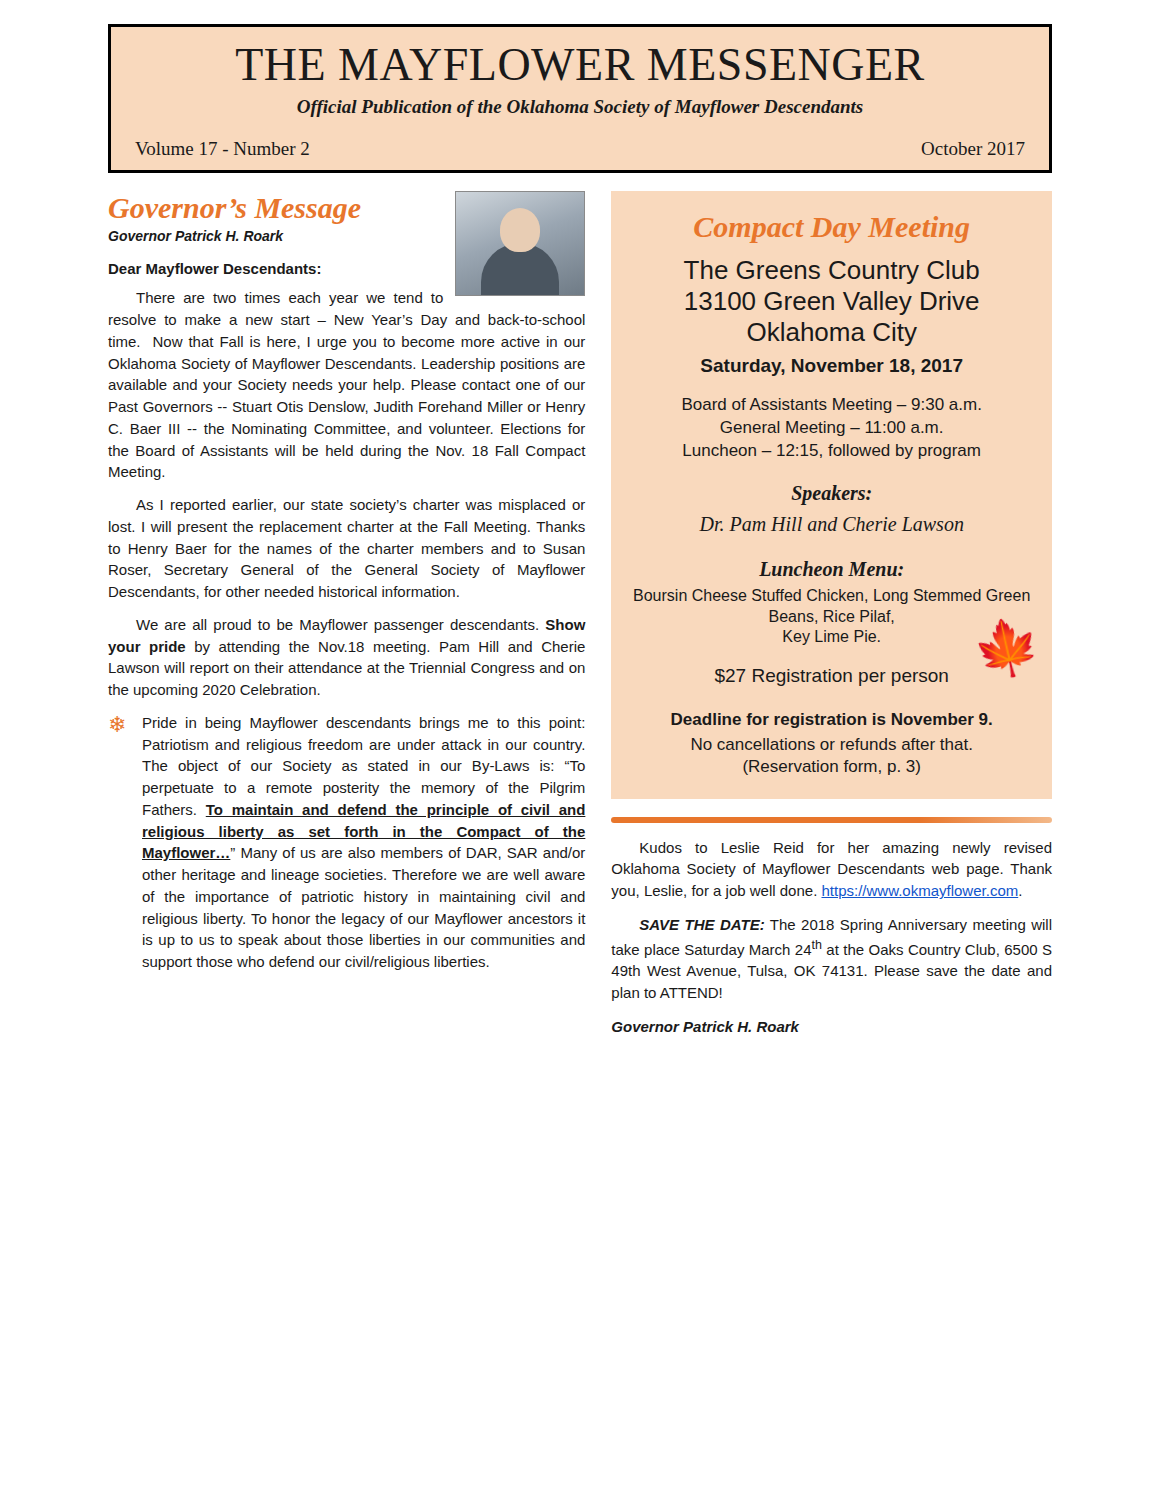THE MAYFLOWER MESSENGER
Official Publication of the Oklahoma Society of Mayflower Descendants
Volume 17 - Number 2 October 2017
Governor’s Message
Governor Patrick H. Roark
Dear Mayflower Descendants:
There are two times each year we tend to resolve to make a new start – New Year’s Day and back-to-school time. Now that Fall is here, I urge you to become more active in our Oklahoma Society of Mayflower Descendants. Leadership positions are available and your Society needs your help. Please contact one of our Past Governors -- Stuart Otis Denslow, Judith Forehand Miller or Henry C. Baer III -- the Nominating Committee, and volunteer. Elections for the Board of Assistants will be held during the Nov. 18 Fall Compact Meeting.
As I reported earlier, our state society’s charter was misplaced or lost. I will present the replacement charter at the Fall Meeting. Thanks to Henry Baer for the names of the charter members and to Susan Roser, Secretary General of the General Society of Mayflower Descendants, for other needed historical information.
We are all proud to be Mayflower passenger descendants. Show your pride by attending the Nov.18 meeting. Pam Hill and Cherie Lawson will report on their attendance at the Triennial Congress and on the upcoming 2020 Celebration.
❄Pride in being Mayflower descendants brings me to this point: Patriotism and religious freedom are under attack in our country. The object of our Society as stated in our By-Laws is: “To perpetuate to a remote posterity the memory of the Pilgrim Fathers. To maintain and defend the principle of civil and religious liberty as set forth in the Compact of the Mayflower…” Many of us are also members of DAR, SAR and/or other heritage and lineage societies. Therefore we are well aware of the importance of patriotic history in maintaining civil and religious liberty. To honor the legacy of our Mayflower ancestors it is up to us to speak about those liberties in our communities and support those who defend our civil/religious liberties.
Compact Day Meeting
The Greens Country Club
13100 Green Valley Drive
Oklahoma City
Saturday, November 18, 2017
Board of Assistants Meeting – 9:30 a.m.
General Meeting – 11:00 a.m.
Luncheon – 12:15, followed by program
Speakers:
Dr. Pam Hill and Cherie Lawson
Luncheon Menu:
Boursin Cheese Stuffed Chicken, Long Stemmed Green Beans, Rice Pilaf,
Key Lime Pie. 🍁
$27 Registration per person
Deadline for registration is November 9.
No cancellations or refunds after that.
(Reservation form, p. 3)
Kudos to Leslie Reid for her amazing newly revised Oklahoma Society of Mayflower Descendants web page. Thank you, Leslie, for a job well done. https://www.okmayflower.com.
SAVE THE DATE: The 2018 Spring Anniversary meeting will take place Saturday March 24th at the Oaks Country Club, 6500 S 49th West Avenue, Tulsa, OK 74131. Please save the date and plan to ATTEND!
Governor Patrick H. Roark